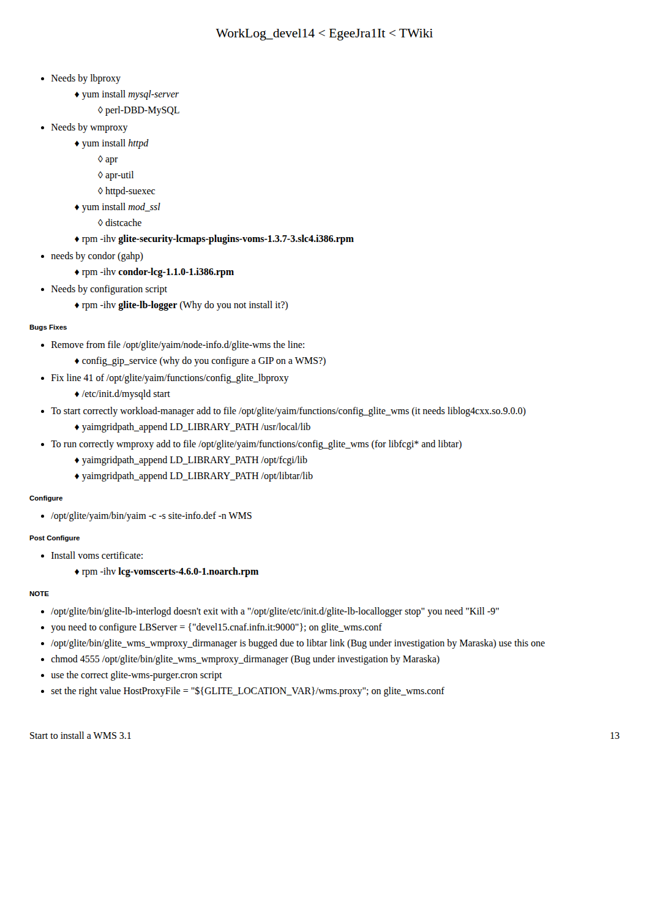WorkLog_devel14 < EgeeJra1It < TWiki
Needs by lbproxy
yum install mysql-server
perl-DBD-MySQL
Needs by wmproxy
yum install httpd
apr
apr-util
httpd-suexec
yum install mod_ssl
distcache
rpm -ihv glite-security-lcmaps-plugins-voms-1.3.7-3.slc4.i386.rpm
needs by condor (gahp)
rpm -ihv condor-lcg-1.1.0-1.i386.rpm
Needs by configuration script
rpm -ihv glite-lb-logger (Why do you not install it?)
Bugs Fixes
Remove from file /opt/glite/yaim/node-info.d/glite-wms the line:
config_gip_service (why do you configure a GIP on a WMS?)
Fix line 41 of /opt/glite/yaim/functions/config_glite_lbproxy
/etc/init.d/mysqld start
To start correctly workload-manager add to file /opt/glite/yaim/functions/config_glite_wms (it needs liblog4cxx.so.9.0.0)
yaimgridpath_append LD_LIBRARY_PATH /usr/local/lib
To run correctly wmproxy add to file /opt/glite/yaim/functions/config_glite_wms (for libfcgi* and libtar)
yaimgridpath_append LD_LIBRARY_PATH /opt/fcgi/lib
yaimgridpath_append LD_LIBRARY_PATH /opt/libtar/lib
Configure
/opt/glite/yaim/bin/yaim -c -s site-info.def -n WMS
Post Configure
Install voms certificate:
rpm -ihv lcg-vomscerts-4.6.0-1.noarch.rpm
NOTE
/opt/glite/bin/glite-lb-interlogd doesn't exit with a "/opt/glite/etc/init.d/glite-lb-locallogger stop" you need "Kill -9"
you need to configure LBServer = {"devel15.cnaf.infn.it:9000"}; on glite_wms.conf
/opt/glite/bin/glite_wms_wmproxy_dirmanager is bugged due to libtar link (Bug under investigation by Maraska) use this one
chmod 4555 /opt/glite/bin/glite_wms_wmproxy_dirmanager (Bug under investigation by Maraska)
use the correct glite-wms-purger.cron script
set the right value HostProxyFile = "${GLITE_LOCATION_VAR}/wms.proxy"; on glite_wms.conf
Start to install a WMS 3.1 13